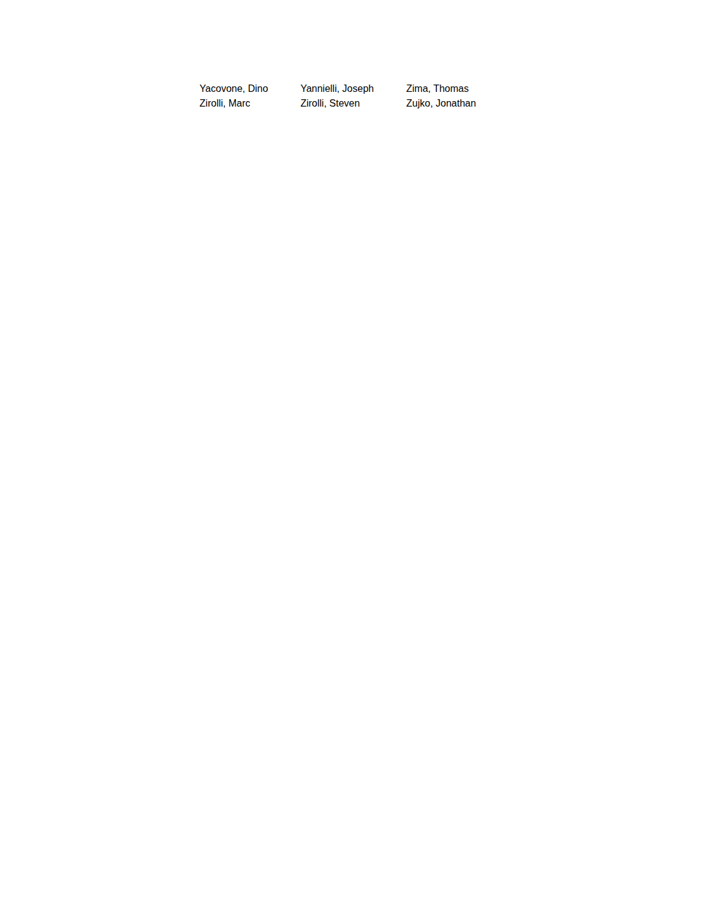| Yacovone, Dino | Yannielli, Joseph | Zima, Thomas |
| Zirolli, Marc | Zirolli, Steven | Zujko, Jonathan |